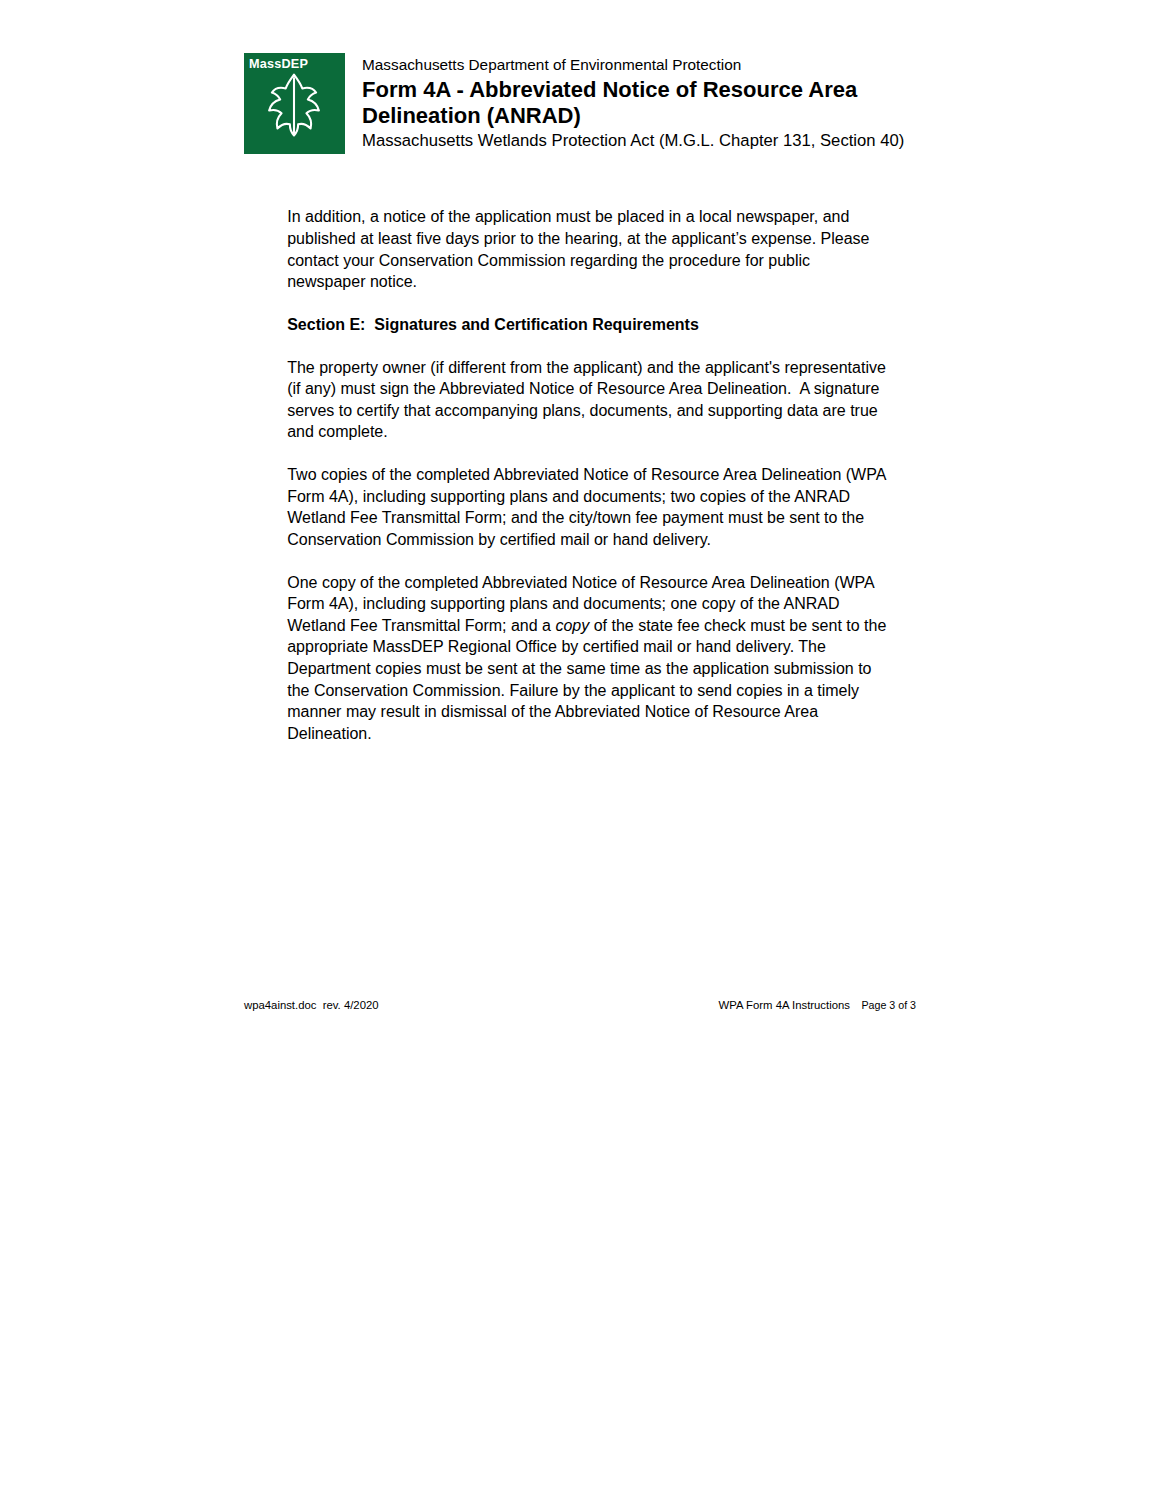MassDEP
Massachusetts Department of Environmental Protection
Form 4A - Abbreviated Notice of Resource Area Delineation (ANRAD)
Massachusetts Wetlands Protection Act (M.G.L. Chapter 131, Section 40)
In addition, a notice of the application must be placed in a local newspaper, and published at least five days prior to the hearing, at the applicant’s expense. Please contact your Conservation Commission regarding the procedure for public newspaper notice.
Section E: Signatures and Certification Requirements
The property owner (if different from the applicant) and the applicant's representative (if any) must sign the Abbreviated Notice of Resource Area Delineation. A signature serves to certify that accompanying plans, documents, and supporting data are true and complete.
Two copies of the completed Abbreviated Notice of Resource Area Delineation (WPA Form 4A), including supporting plans and documents; two copies of the ANRAD Wetland Fee Transmittal Form; and the city/town fee payment must be sent to the Conservation Commission by certified mail or hand delivery.
One copy of the completed Abbreviated Notice of Resource Area Delineation (WPA Form 4A), including supporting plans and documents; one copy of the ANRAD Wetland Fee Transmittal Form; and a copy of the state fee check must be sent to the appropriate MassDEP Regional Office by certified mail or hand delivery. The Department copies must be sent at the same time as the application submission to the Conservation Commission. Failure by the applicant to send copies in a timely manner may result in dismissal of the Abbreviated Notice of Resource Area Delineation.
wpa4ainst.doc rev. 4/2020
WPA Form 4A InstructionsPage 3 of 3